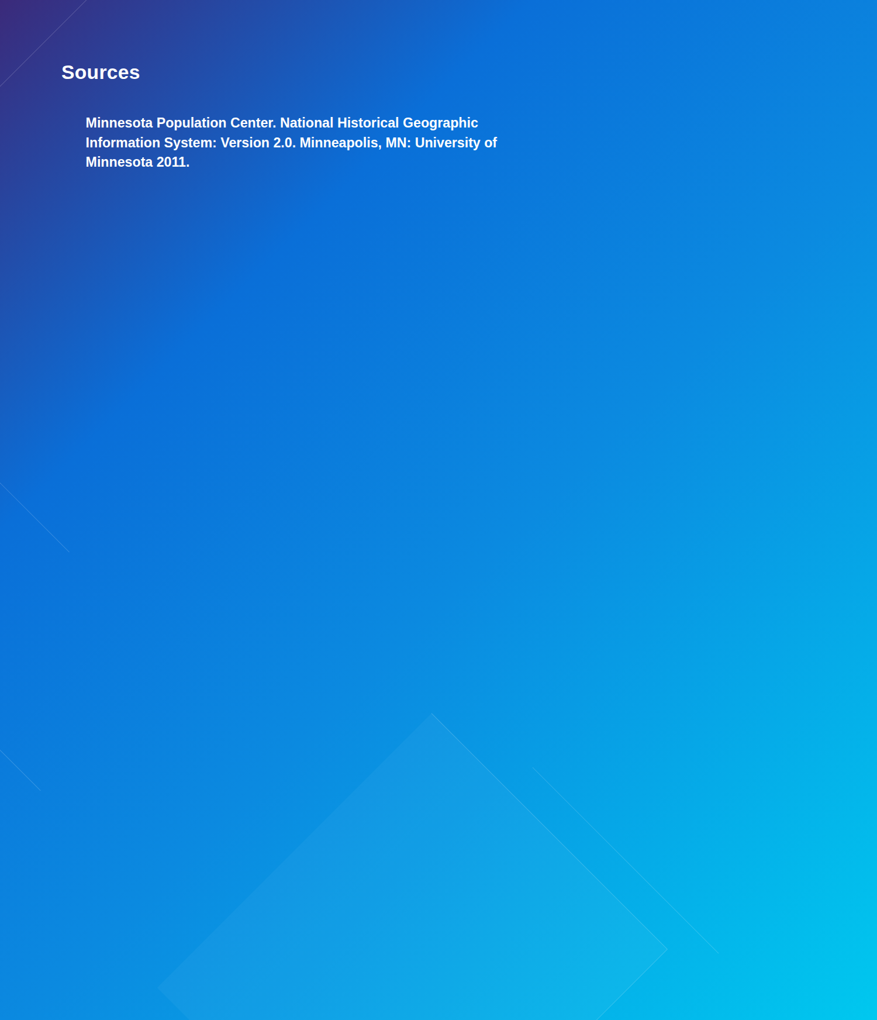Sources
Minnesota Population Center. National Historical Geographic Information System: Version 2.0. Minneapolis, MN: University of Minnesota 2011.